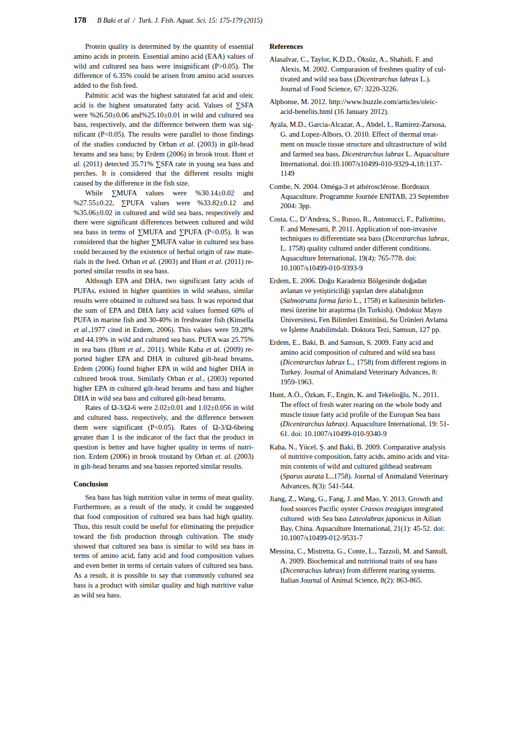178 B Baki et al / Turk. J. Fish. Aquat. Sci. 15: 175-179 (2015)
Protein quality is determined by the quantity of essential amino acids in protein. Essential amino acid (EAA) values of wild and cultured sea bass were insignificant (P>0.05). The difference of 6.35% could be arisen from amino acid sources added to the fish feed.
Palmitic acid was the highest saturated fat acid and oleic acid is the highest unsaturated fatty acid. Values of ∑SFA were %26.50±0.06 and%25.10±0.01 in wild and cultured sea bass, respectively, and the difference between them was significant (P<0.05). The results were parallel to those findings of the studies conducted by Orban et al. (2003) in gilt-head breams and sea bass; by Erdem (2006) in brook trout. Hunt et al. (2011) detected 35.71% ∑SFA rate in young sea bass and perches. It is considered that the different results might caused by the difference in the fish size.
While ∑MUFA values were %30.14±0.02 and %27.55±0.22, ∑PUFA values were %33.82±0.12 and %35.06±0.02 in cultured and wild sea bass, respectively and there were significant differences between cultured and wild sea bass in terms of ∑MUFA and ∑PUFA (P<0.05). It was considered that the higher ∑MUFA value in cultured sea bass could becaused by the existence of herbal origin of raw materials in the feed. Orban et al. (2003) and Hunt et al. (2011) reported similar results in sea bass.
Although EPA and DHA, two significant fatty acids of PUFAs, existed in higher quantities in wild seabass, similar results were obtained in cultured sea bass. It was reported that the sum of EPA and DHA fatty acid values formed 60% of PUFA in marine fish and 30-40% in freshwater fish (Kinsella et al.,1977 cited in Erdem, 2006). This values were 59.28% and 44.19% in wild and cultured sea bass. PUFA was 25.75% in sea bass (Hunt et al., 2011). While Kaba et al. (2009) reported higher EPA and DHA in cultured gilt-head breams, Erdem (2006) found higher EPA in wild and higher DHA in cultured brook trout. Similarly Orban et al., (2003) reported higher EPA in cultured gilt-head breams and bass and higher DHA in wild sea bass and cultured gilt-head breams.
Rates of Ω-3/Ω-6 were 2.02±0.01 and 1.02±0.056 in wild and cultured bass, respectively, and the difference between them were significant (P<0.05). Rates of Ω-3/Ω-6being greater than 1 is the indicator of the fact that the product in question is better and have higher quality in terms of nutrition. Erdem (2006) in brook troutand by Orban et. al. (2003) in gilt-head breams and sea basses reported similar results.
Conclusion
Sea bass has high nutrition value in terms of meat quality. Furthermore, as a result of the study, it could be suggested that food composition of cultured sea bass had high quality. Thus, this result could be useful for eliminating the prejudice toward the fish production through cultivation. The study showed that cultured sea bass is similar to wild sea bass in terms of amino acid, fatty acid and food composition values and even better in terms of certain values of cultured sea bass. As a result, it is possible to say that commonly cultured sea bass is a product with similar quality and high nutritive value as wild sea bass.
References
Alasalvar, C., Taylor, K.D.D., Öksüz, A., Shahidi, F. and Alexis, M. 2002. Comparasion of freshnes quality of cultivated and wild sea bass (Dicentrarchus labrax L.). Journal of Food Science, 67: 3220-3226.
Alphonse, M. 2012. http://www.buzzle.com/articles/oleic-acid-benefits.html (16 January 2012).
Ayala, M.D., Garcia-Alcazar, A., Abdel, I., Ramirez-Zarsosa, G. and Lopez-Albors, O. 2010. Effect of thermal treatment on muscle tissue structure and ultrastructure of wild and farmed sea bass, Dicentrarchus labrax L. Aquaculture International. doi:10.1007/s10499-010-9329-4,18:1137-1149
Combe, N. 2004. Oméga-3 et athérosclérose. Bordeaux Aquaculture. Programme Journée ENITAB, 23 Septembre 2004: 3pp.
Costa, C., D’Andrea, S., Russo, R., Antonucci, F., Pallottino, F. and Menesatti, P. 2011. Application of non-invasive techniques to differentiate sea bass (Dicentrarchus labrax, L. 1758) quality cultured under different conditions. Aquaculture International, 19(4): 765-778. doi: 10.1007/s10499-010-9393-9
Erdem, E. 2006. Doğu Karadeniz Bölgesinde doğadan avlanan ve yetiştiriciliği yapılan dere alabalığının (Salmotrutta forma fario L., 1758) et kalitesinin belirlenmesi üzerine bir araştırma (In Turkish). Ondokuz Mayıs Üniversitesi, Fen Bilimleri Enstitüsü, Su Ürünleri Avlama ve İşleme Anabilimdalı. Doktora Tezi, Samsun, 127 pp.
Erdem, E., Baki, B. and Samsun, S. 2009. Fatty acid and amino acid composition of cultured and wild sea bass (Dicentrarchus labrax L., 1758) from different regions in Turkey. Journal of Animaland Veterinary Advances, 8: 1959-1963.
Hunt, A.Ö., Özkan, F., Engin, K. and Tekelioğlu, N., 2011. The effect of fresh water rearing on the whole body and muscle tissue fatty acid profile of the Europan Sea bass (Dicentrarchus labrax). Aquaculture International, 19: 51-61. doi: 10.1007/s10499-010-9340-9
Kaba, N., Yücel, Ş. and Baki, B. 2009. Comparative analysis of nutritive composition, fatty acids, amino acids and vitamin contents of wild and cultured gilthead seabream (Sparus aurata L.,1758). Journal of Animaland Veterinary Advances, 8(3): 541-544.
Jiang, Z., Wang, G., Fang, J. and Mao, Y. 2013. Growth and food sources Pacific oyster Crassos treagigas integrated cultured with Sea bass Lateolabrax japonicus in Ailian Bay, China. Aquaculture International, 21(1): 45-52. doi: 10.1007/s10499-012-9531-7
Messina, C., Mistretta, G., Conte, L., Tazzoli, M. and Santull, A. 2009. Biochemical and nutritional traits of sea bass (Dicentrachus labrax) from different rearing systems. Italian Journal of Animal Science, 8(2): 863-865.